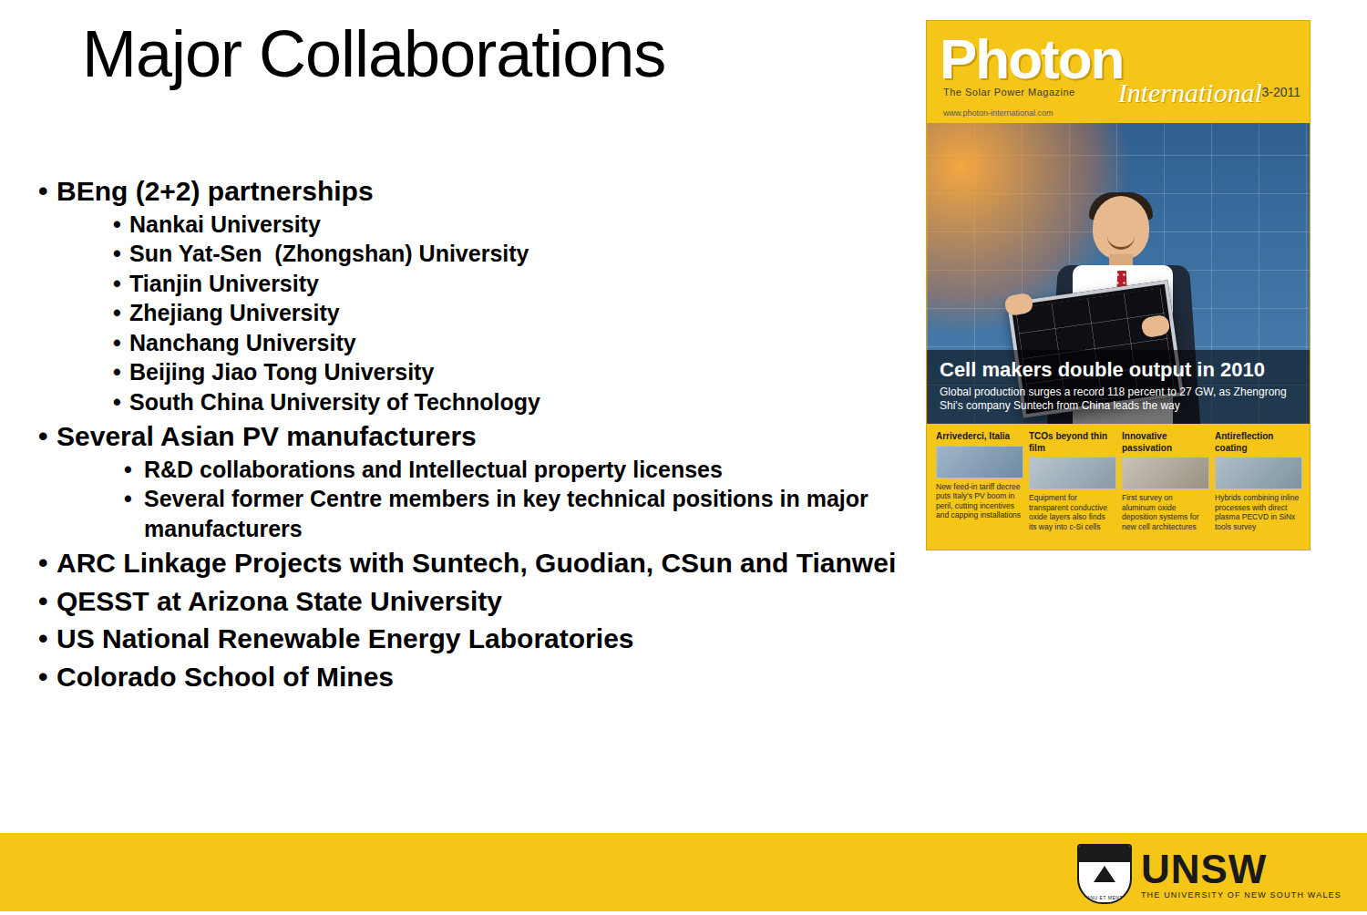Major Collaborations
BEng (2+2) partnerships
Nankai University
Sun Yat-Sen (Zhongshan) University
Tianjin University
Zhejiang University
Nanchang University
Beijing Jiao Tong University
South China University of Technology
Several Asian PV manufacturers
R&D collaborations and Intellectual property licenses
Several former Centre members in key technical positions in major manufacturers
ARC Linkage Projects with Suntech, Guodian, CSun and Tianwei
QESST at Arizona State University
US National Renewable Energy Laboratories
Colorado School of Mines
www.photon-international.com
Photon
The Solar Power Magazine
International
3-2011
Cell makers double output in 2010
Global production surges a record 118 percent to 27 GW, as Zhengrong Shi's company Suntech from China leads the way
Arrivederci, Italia
New feed-in tariff decree puts Italy's PV boom in peril, cutting incentives and capping installations
TCOs beyond thin film
Equipment for transparent conductive oxide layers also finds its way into c-Si cells
Innovative passivation
First survey on aluminum oxide deposition systems for new cell architectures
Antireflection coating
Hybrids combining inline processes with direct plasma PECVD in SiNx tools survey
MANU ET MENTE
UNSW
THE UNIVERSITY OF NEW SOUTH WALES